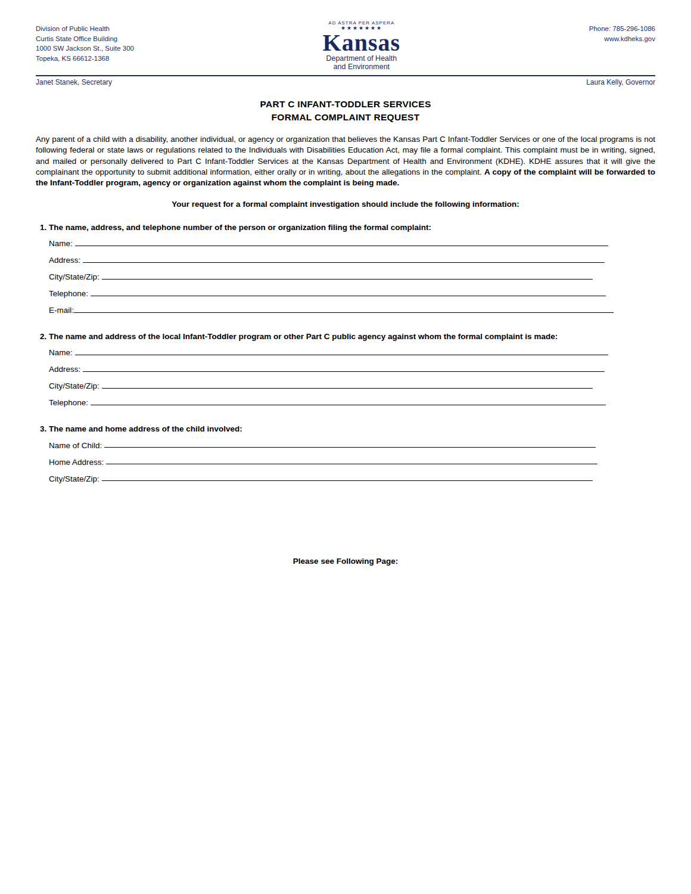Division of Public Health
Curtis State Office Building
1000 SW Jackson St., Suite 300
Topeka, KS 66612-1368
AD ASTRA PER ASPERA
★★★★★★★
Kansas
Department of Health
and Environment
Phone: 785-296-1086
www.kdheks.gov
Janet Stanek, Secretary
Laura Kelly, Governor
PART C INFANT-TODDLER SERVICES
FORMAL COMPLAINT REQUEST
Any parent of a child with a disability, another individual, or agency or organization that believes the Kansas Part C Infant-Toddler Services or one of the local programs is not following federal or state laws or regulations related to the Individuals with Disabilities Education Act, may file a formal complaint. This complaint must be in writing, signed, and mailed or personally delivered to Part C Infant-Toddler Services at the Kansas Department of Health and Environment (KDHE). KDHE assures that it will give the complainant the opportunity to submit additional information, either orally or in writing, about the allegations in the complaint. A copy of the complaint will be forwarded to the Infant-Toddler program, agency or organization against whom the complaint is being made.
Your request for a formal complaint investigation should include the following information:
The name, address, and telephone number of the person or organization filing the formal complaint:
Name:
Address:
City/State/Zip:
Telephone:
E-mail:
The name and address of the local Infant-Toddler program or other Part C public agency against whom the formal complaint is made:
Name:
Address:
City/State/Zip:
Telephone:
The name and home address of the child involved:
Name of Child:
Home Address:
City/State/Zip:
Please see Following Page: